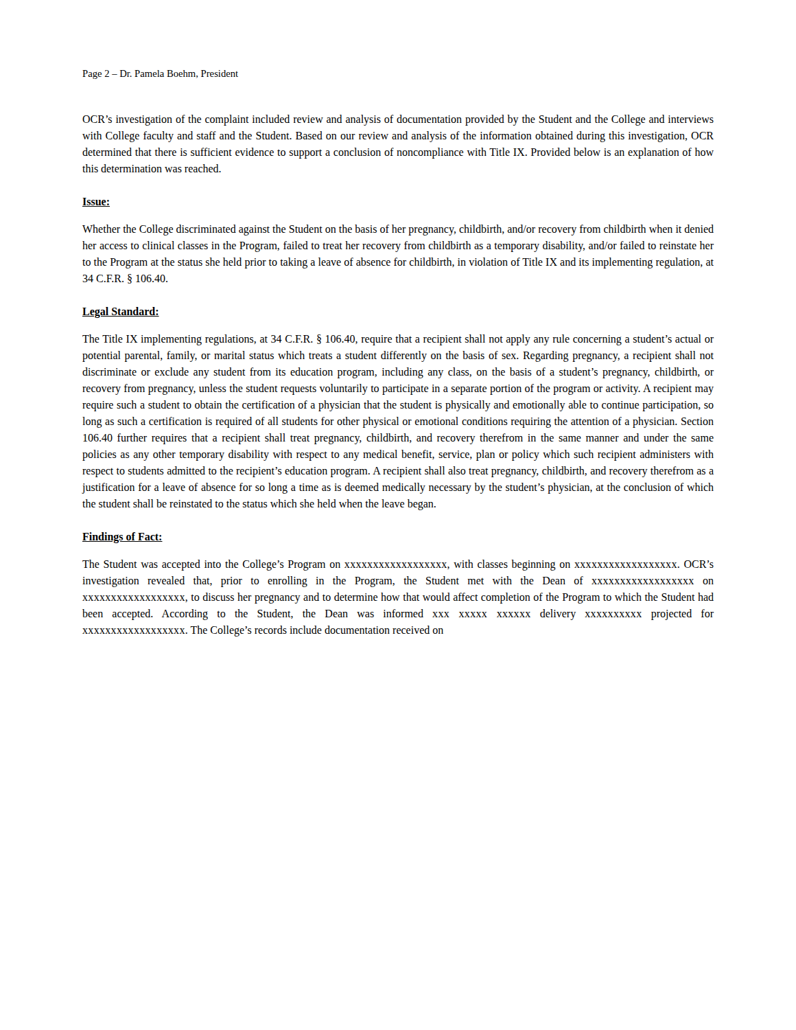Page 2 – Dr. Pamela Boehm, President
OCR’s investigation of the complaint included review and analysis of documentation provided by the Student and the College and interviews with College faculty and staff and the Student. Based on our review and analysis of the information obtained during this investigation, OCR determined that there is sufficient evidence to support a conclusion of noncompliance with Title IX. Provided below is an explanation of how this determination was reached.
Issue:
Whether the College discriminated against the Student on the basis of her pregnancy, childbirth, and/or recovery from childbirth when it denied her access to clinical classes in the Program, failed to treat her recovery from childbirth as a temporary disability, and/or failed to reinstate her to the Program at the status she held prior to taking a leave of absence for childbirth, in violation of Title IX and its implementing regulation, at 34 C.F.R. § 106.40.
Legal Standard:
The Title IX implementing regulations, at 34 C.F.R. § 106.40, require that a recipient shall not apply any rule concerning a student’s actual or potential parental, family, or marital status which treats a student differently on the basis of sex. Regarding pregnancy, a recipient shall not discriminate or exclude any student from its education program, including any class, on the basis of a student’s pregnancy, childbirth, or recovery from pregnancy, unless the student requests voluntarily to participate in a separate portion of the program or activity. A recipient may require such a student to obtain the certification of a physician that the student is physically and emotionally able to continue participation, so long as such a certification is required of all students for other physical or emotional conditions requiring the attention of a physician. Section 106.40 further requires that a recipient shall treat pregnancy, childbirth, and recovery therefrom in the same manner and under the same policies as any other temporary disability with respect to any medical benefit, service, plan or policy which such recipient administers with respect to students admitted to the recipient’s education program. A recipient shall also treat pregnancy, childbirth, and recovery therefrom as a justification for a leave of absence for so long a time as is deemed medically necessary by the student’s physician, at the conclusion of which the student shall be reinstated to the status which she held when the leave began.
Findings of Fact:
The Student was accepted into the College’s Program on xxxxxxxxxxxxxxxxxx, with classes beginning on xxxxxxxxxxxxxxxxxx. OCR’s investigation revealed that, prior to enrolling in the Program, the Student met with the Dean of xxxxxxxxxxxxxxxxxx on xxxxxxxxxxxxxxxxxx, to discuss her pregnancy and to determine how that would affect completion of the Program to which the Student had been accepted. According to the Student, the Dean was informed xxx xxxxx xxxxxx delivery xxxxxxxxxx projected for xxxxxxxxxxxxxxxxxx. The College’s records include documentation received on